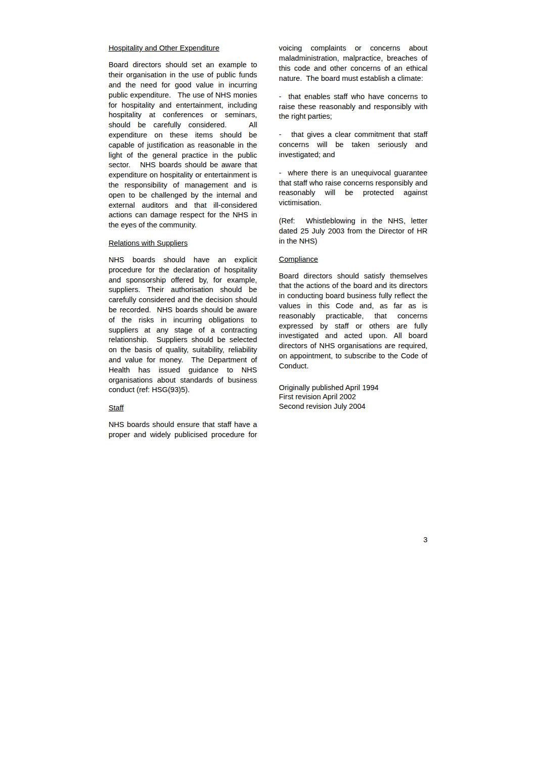Hospitality and Other Expenditure
Board directors should set an example to their organisation in the use of public funds and the need for good value in incurring public expenditure. The use of NHS monies for hospitality and entertainment, including hospitality at conferences or seminars, should be carefully considered. All expenditure on these items should be capable of justification as reasonable in the light of the general practice in the public sector. NHS boards should be aware that expenditure on hospitality or entertainment is the responsibility of management and is open to be challenged by the internal and external auditors and that ill-considered actions can damage respect for the NHS in the eyes of the community.
Relations with Suppliers
NHS boards should have an explicit procedure for the declaration of hospitality and sponsorship offered by, for example, suppliers. Their authorisation should be carefully considered and the decision should be recorded. NHS boards should be aware of the risks in incurring obligations to suppliers at any stage of a contracting relationship. Suppliers should be selected on the basis of quality, suitability, reliability and value for money. The Department of Health has issued guidance to NHS organisations about standards of business conduct (ref: HSG(93)5).
Staff
NHS boards should ensure that staff have a proper and widely publicised procedure for voicing complaints or concerns about maladministration, malpractice, breaches of this code and other concerns of an ethical nature. The board must establish a climate:
- that enables staff who have concerns to raise these reasonably and responsibly with the right parties;
- that gives a clear commitment that staff concerns will be taken seriously and investigated; and
- where there is an unequivocal guarantee that staff who raise concerns responsibly and reasonably will be protected against victimisation.
(Ref: Whistleblowing in the NHS, letter dated 25 July 2003 from the Director of HR in the NHS)
Compliance
Board directors should satisfy themselves that the actions of the board and its directors in conducting board business fully reflect the values in this Code and, as far as is reasonably practicable, that concerns expressed by staff or others are fully investigated and acted upon. All board directors of NHS organisations are required, on appointment, to subscribe to the Code of Conduct.
Originally published April 1994
First revision April 2002
Second revision July 2004
3